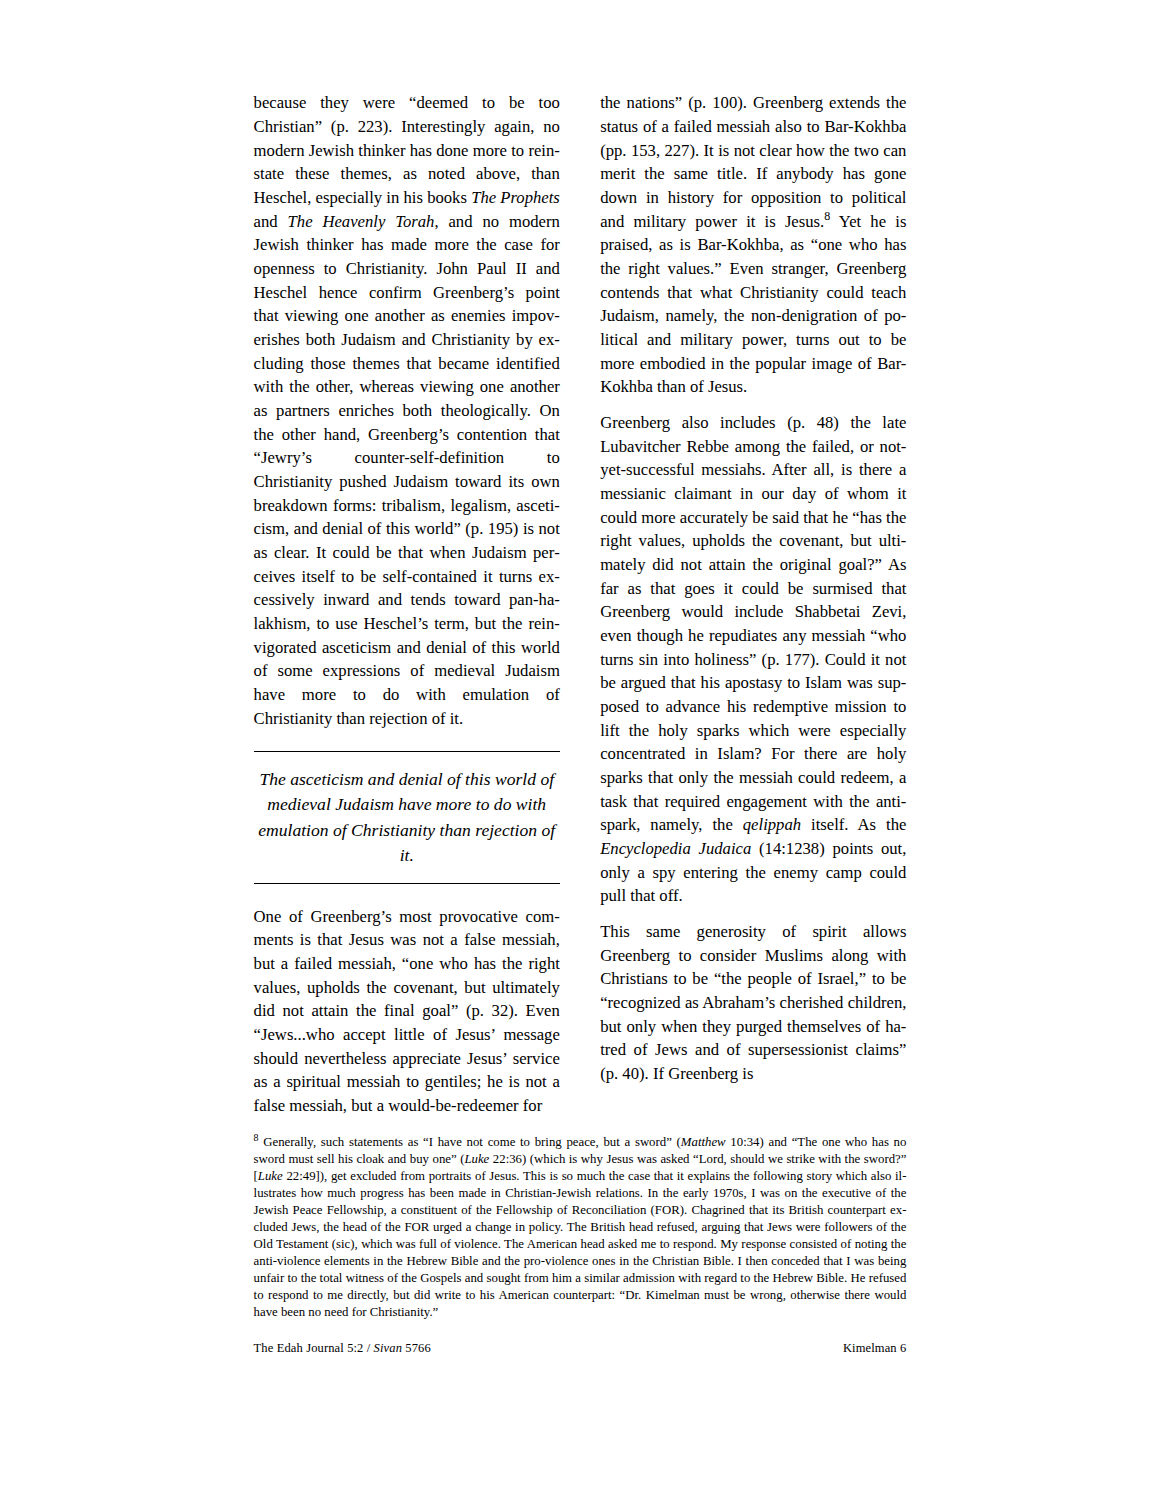because they were “deemed to be too Christian” (p. 223). Interestingly again, no modern Jewish thinker has done more to reinstate these themes, as noted above, than Heschel, especially in his books The Prophets and The Heavenly Torah, and no modern Jewish thinker has made more the case for openness to Christianity. John Paul II and Heschel hence confirm Greenberg’s point that viewing one another as enemies impoverishes both Judaism and Christianity by excluding those themes that became identified with the other, whereas viewing one another as partners enriches both theologically. On the other hand, Greenberg’s contention that “Jewry’s counter-self-definition to Christianity pushed Judaism toward its own breakdown forms: tribalism, legalism, asceticism, and denial of this world” (p. 195) is not as clear. It could be that when Judaism perceives itself to be self-contained it turns excessively inward and tends toward pan-halakhism, to use Heschel’s term, but the reinvigorated asceticism and denial of this world of some expressions of medieval Judaism have more to do with emulation of Christianity than rejection of it.
The asceticism and denial of this world of medieval Judaism have more to do with emulation of Christianity than rejection of it.
One of Greenberg’s most provocative comments is that Jesus was not a false messiah, but a failed messiah, “one who has the right values, upholds the covenant, but ultimately did not attain the final goal” (p. 32). Even “Jews...who accept little of Jesus’ message should nevertheless appreciate Jesus’ service as a spiritual messiah to gentiles; he is not a false messiah, but a would-be-redeemer for
the nations” (p. 100). Greenberg extends the status of a failed messiah also to Bar-Kokhba (pp. 153, 227). It is not clear how the two can merit the same title. If anybody has gone down in history for opposition to political and military power it is Jesus.8 Yet he is praised, as is Bar-Kokhba, as “one who has the right values.” Even stranger, Greenberg contends that what Christianity could teach Judaism, namely, the non-denigration of political and military power, turns out to be more embodied in the popular image of Bar-Kokhba than of Jesus.
Greenberg also includes (p. 48) the late Lubavitcher Rebbe among the failed, or not-yet-successful messiahs. After all, is there a messianic claimant in our day of whom it could more accurately be said that he “has the right values, upholds the covenant, but ultimately did not attain the original goal?” As far as that goes it could be surmised that Greenberg would include Shabbetai Zevi, even though he repudiates any messiah “who turns sin into holiness” (p. 177). Could it not be argued that his apostasy to Islam was supposed to advance his redemptive mission to lift the holy sparks which were especially concentrated in Islam? For there are holy sparks that only the messiah could redeem, a task that required engagement with the anti-spark, namely, the qelippah itself. As the Encyclopedia Judaica (14:1238) points out, only a spy entering the enemy camp could pull that off.
This same generosity of spirit allows Greenberg to consider Muslims along with Christians to be “the people of Israel,” to be “recognized as Abraham’s cherished children, but only when they purged themselves of hatred of Jews and of supersessionist claims” (p. 40). If Greenberg is
8 Generally, such statements as “I have not come to bring peace, but a sword” (Matthew 10:34) and “The one who has no sword must sell his cloak and buy one” (Luke 22:36) (which is why Jesus was asked “Lord, should we strike with the sword?” [Luke 22:49]), get excluded from portraits of Jesus. This is so much the case that it explains the following story which also illustrates how much progress has been made in Christian-Jewish relations. In the early 1970s, I was on the executive of the Jewish Peace Fellowship, a constituent of the Fellowship of Reconciliation (FOR). Chagrined that its British counterpart excluded Jews, the head of the FOR urged a change in policy. The British head refused, arguing that Jews were followers of the Old Testament (sic), which was full of violence. The American head asked me to respond. My response consisted of noting the anti-violence elements in the Hebrew Bible and the pro-violence ones in the Christian Bible. I then conceded that I was being unfair to the total witness of the Gospels and sought from him a similar admission with regard to the Hebrew Bible. He refused to respond to me directly, but did write to his American counterpart: “Dr. Kimelman must be wrong, otherwise there would have been no need for Christianity.”
The Edah Journal 5:2 / Sivan 5766
Kimelman 6